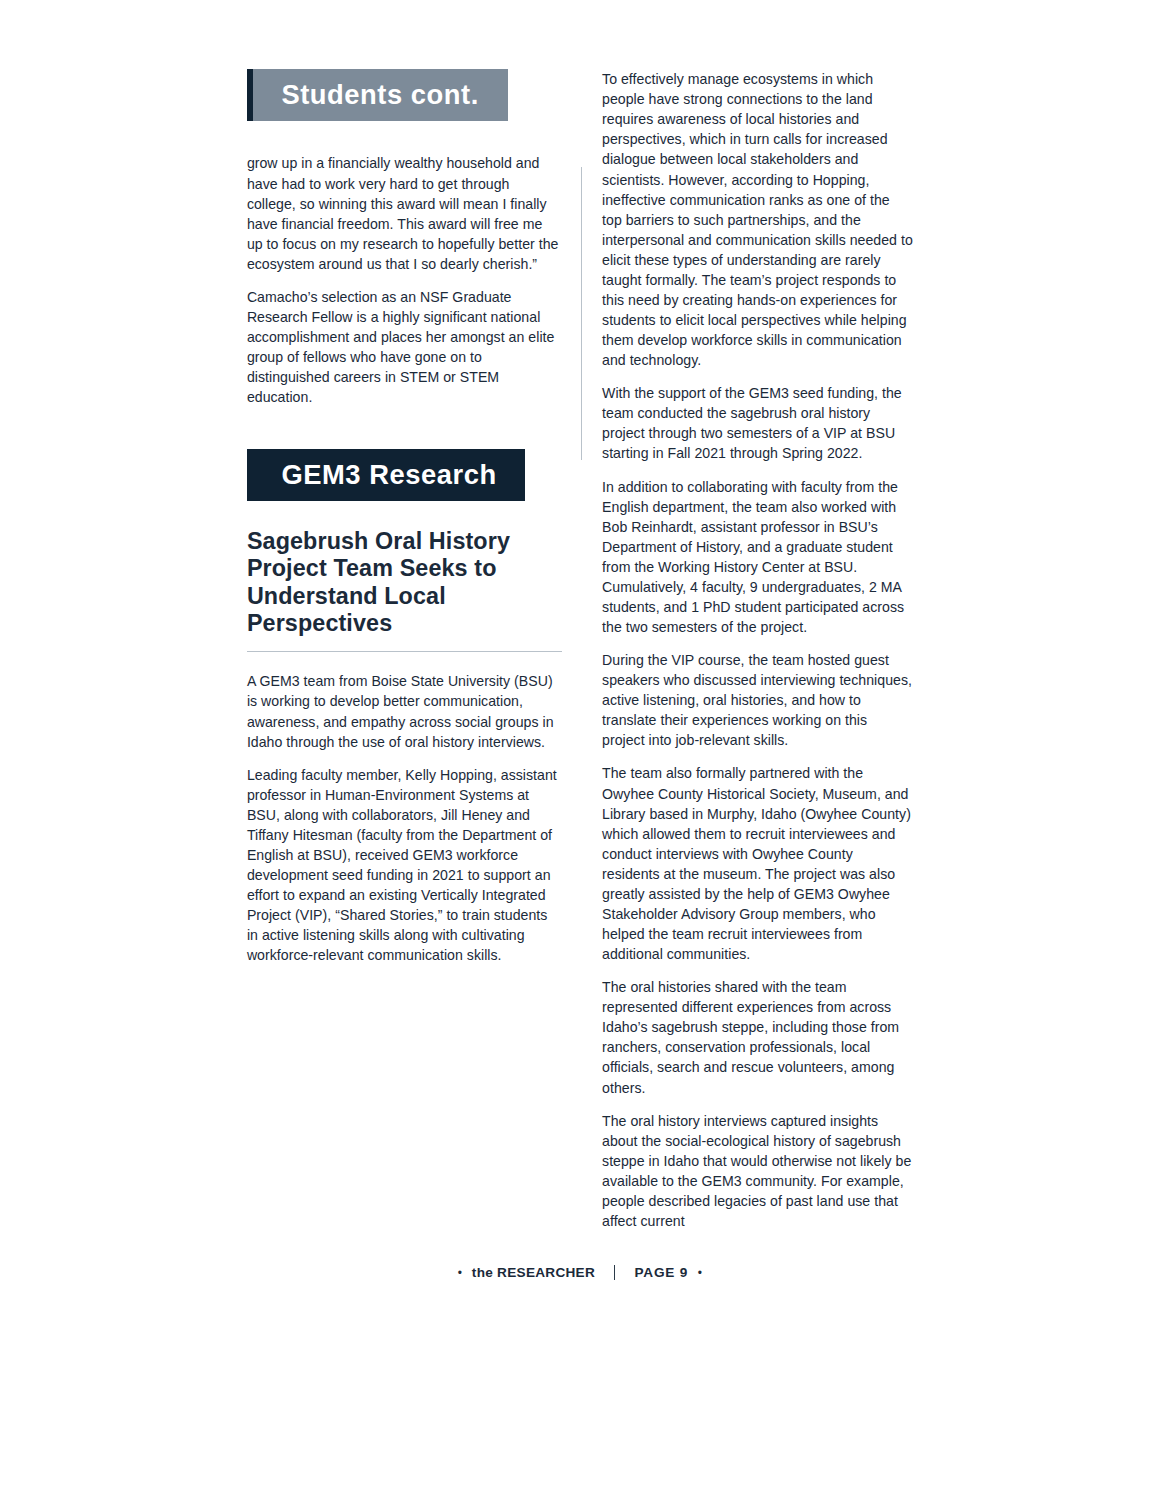Students cont.
grow up in a financially wealthy household and have had to work very hard to get through college, so winning this award will mean I finally have financial freedom. This award will free me up to focus on my research to hopefully better the ecosystem around us that I so dearly cherish.”
Camacho’s selection as an NSF Graduate Research Fellow is a highly significant national accomplishment and places her amongst an elite group of fellows who have gone on to distinguished careers in STEM or STEM education.
GEM3 Research
Sagebrush Oral History Project Team Seeks to Understand Local Perspectives
A GEM3 team from Boise State University (BSU) is working to develop better communication, awareness, and empathy across social groups in Idaho through the use of oral history interviews.
Leading faculty member, Kelly Hopping, assistant professor in Human-Environment Systems at BSU, along with collaborators, Jill Heney and Tiffany Hitesman (faculty from the Department of English at BSU), received GEM3 workforce development seed funding in 2021 to support an effort to expand an existing Vertically Integrated Project (VIP), “Shared Stories,” to train students in active listening skills along with cultivating workforce-relevant communication skills.
To effectively manage ecosystems in which people have strong connections to the land requires awareness of local histories and perspectives, which in turn calls for increased dialogue between local stakeholders and scientists. However, according to Hopping, ineffective communication ranks as one of the top barriers to such partnerships, and the interpersonal and communication skills needed to elicit these types of understanding are rarely taught formally. The team’s project responds to this need by creating hands-on experiences for students to elicit local perspectives while helping them develop workforce skills in communication and technology.
With the support of the GEM3 seed funding, the team conducted the sagebrush oral history project through two semesters of a VIP at BSU starting in Fall 2021 through Spring 2022.
In addition to collaborating with faculty from the English department, the team also worked with Bob Reinhardt, assistant professor in BSU’s Department of History, and a graduate student from the Working History Center at BSU. Cumulatively, 4 faculty, 9 undergraduates, 2 MA students, and 1 PhD student participated across the two semesters of the project.
During the VIP course, the team hosted guest speakers who discussed interviewing techniques, active listening, oral histories, and how to translate their experiences working on this project into job-relevant skills.
The team also formally partnered with the Owyhee County Historical Society, Museum, and Library based in Murphy, Idaho (Owyhee County) which allowed them to recruit interviewees and conduct interviews with Owyhee County residents at the museum. The project was also greatly assisted by the help of GEM3 Owyhee Stakeholder Advisory Group members, who helped the team recruit interviewees from additional communities.
The oral histories shared with the team represented different experiences from across Idaho’s sagebrush steppe, including those from ranchers, conservation professionals, local officials, search and rescue volunteers, among others.
The oral history interviews captured insights about the social-ecological history of sagebrush steppe in Idaho that would otherwise not likely be available to the GEM3 community. For example, people described legacies of past land use that affect current
• the RESEARCHER PAGE 9 •